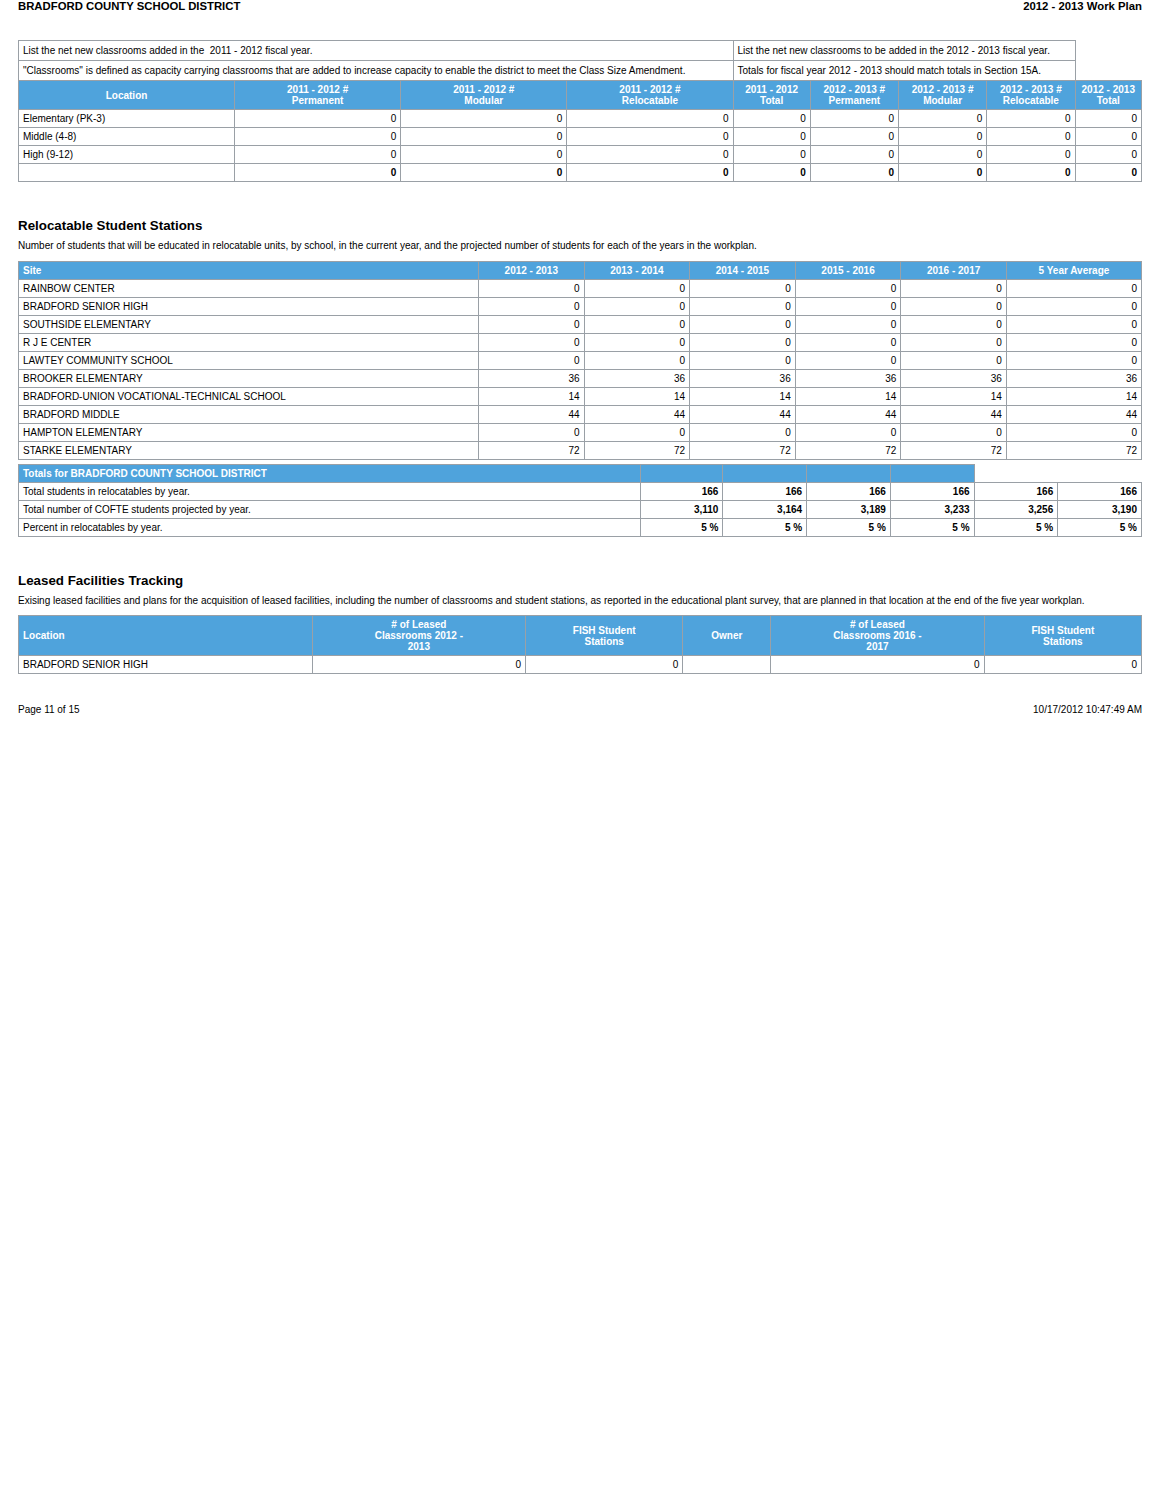BRADFORD COUNTY SCHOOL DISTRICT
2012 - 2013 Work Plan
| List the net new classrooms added in the 2011 - 2012 fiscal year. | List the net new classrooms to be added in the 2012 - 2013 fiscal year. |
| "Classrooms" is defined as capacity carrying classrooms that are added to increase capacity to enable the district to meet the Class Size Amendment. | Totals for fiscal year 2012 - 2013 should match totals in Section 15A. |
| Location | 2011 - 2012 # Permanent | 2011 - 2012 # Modular | 2011 - 2012 # Relocatable | 2011 - 2012 Total | 2012 - 2013 # Permanent | 2012 - 2013 # Modular | 2012 - 2013 # Relocatable | 2012 - 2013 Total |
| Elementary (PK-3) | 0 | 0 | 0 | 0 | 0 | 0 | 0 | 0 |
| Middle (4-8) | 0 | 0 | 0 | 0 | 0 | 0 | 0 | 0 |
| High (9-12) | 0 | 0 | 0 | 0 | 0 | 0 | 0 | 0 |
| | 0 | 0 | 0 | 0 | 0 | 0 | 0 | 0 |
Relocatable Student Stations
Number of students that will be educated in relocatable units, by school, in the current year, and the projected number of students for each of the years in the workplan.
| Site | 2012 - 2013 | 2013 - 2014 | 2014 - 2015 | 2015 - 2016 | 2016 - 2017 | 5 Year Average |
| --- | --- | --- | --- | --- | --- | --- |
| RAINBOW CENTER | 0 | 0 | 0 | 0 | 0 | 0 |
| BRADFORD SENIOR HIGH | 0 | 0 | 0 | 0 | 0 | 0 |
| SOUTHSIDE ELEMENTARY | 0 | 0 | 0 | 0 | 0 | 0 |
| R J E CENTER | 0 | 0 | 0 | 0 | 0 | 0 |
| LAWTEY COMMUNITY SCHOOL | 0 | 0 | 0 | 0 | 0 | 0 |
| BROOKER ELEMENTARY | 36 | 36 | 36 | 36 | 36 | 36 |
| BRADFORD-UNION VOCATIONAL-TECHNICAL SCHOOL | 14 | 14 | 14 | 14 | 14 | 14 |
| BRADFORD MIDDLE | 44 | 44 | 44 | 44 | 44 | 44 |
| HAMPTON ELEMENTARY | 0 | 0 | 0 | 0 | 0 | 0 |
| STARKE ELEMENTARY | 72 | 72 | 72 | 72 | 72 | 72 |
| Totals for BRADFORD COUNTY SCHOOL DISTRICT | | | | |
| --- | --- | --- | --- | --- |
| Total students in relocatables by year. | 166 | 166 | 166 | 166 | 166 | 166 |
| Total number of COFTE students projected by year. | 3,110 | 3,164 | 3,189 | 3,233 | 3,256 | 3,190 |
| Percent in relocatables by year. | 5 % | 5 % | 5 % | 5 % | 5 % | 5 % |
Leased Facilities Tracking
Exising leased facilities and plans for the acquisition of leased facilities, including the number of classrooms and student stations, as reported in the educational plant survey, that are planned in that location at the end of the five year workplan.
| Location | # of Leased Classrooms 2012 - 2013 | FISH Student Stations | Owner | # of Leased Classrooms 2016 - 2017 | FISH Student Stations |
| --- | --- | --- | --- | --- | --- |
| BRADFORD SENIOR HIGH | 0 | 0 | | 0 | 0 |
Page 11 of 15
10/17/2012 10:47:49 AM